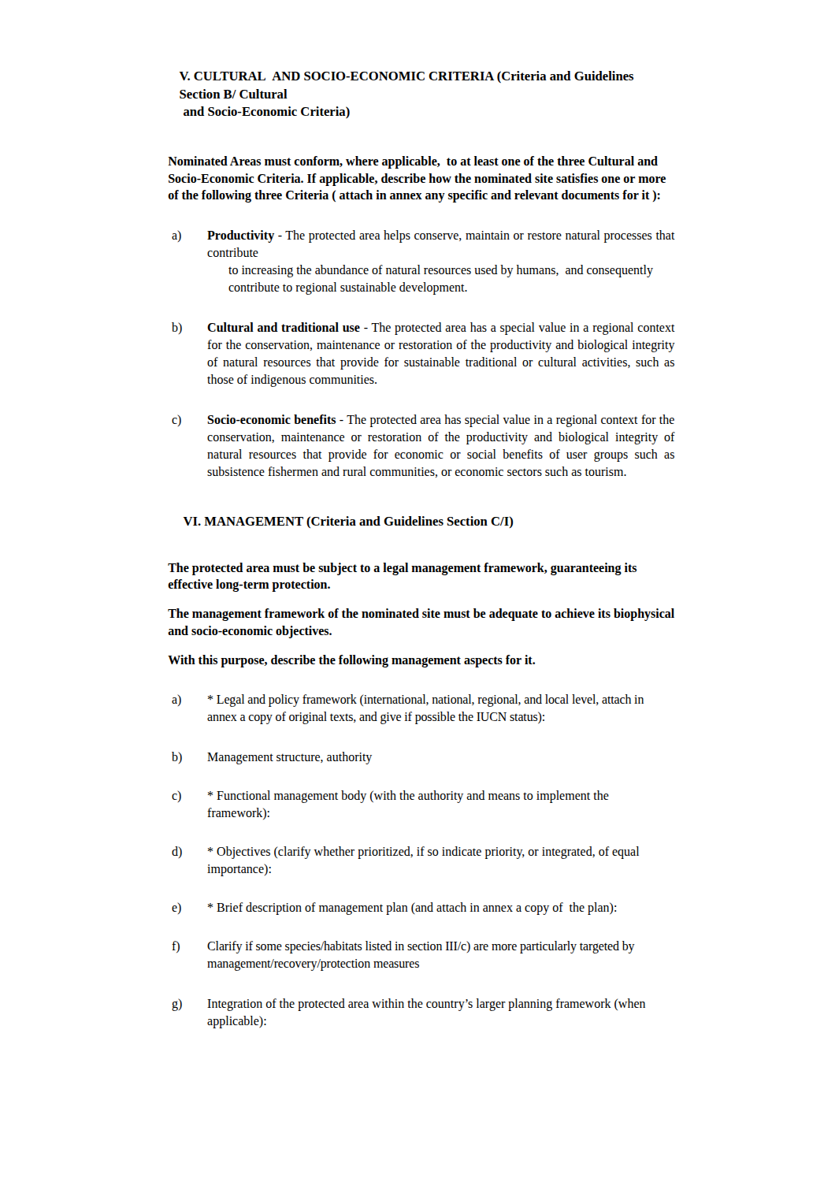V. CULTURAL AND SOCIO-ECONOMIC CRITERIA (Criteria and Guidelines Section B/ Cultural and Socio-Economic Criteria)
Nominated Areas must conform, where applicable, to at least one of the three Cultural and Socio-Economic Criteria. If applicable, describe how the nominated site satisfies one or more of the following three Criteria ( attach in annex any specific and relevant documents for it ):
a) Productivity - The protected area helps conserve, maintain or restore natural processes that contribute to increasing the abundance of natural resources used by humans, and consequently contribute to regional sustainable development.
b) Cultural and traditional use - The protected area has a special value in a regional context for the conservation, maintenance or restoration of the productivity and biological integrity of natural resources that provide for sustainable traditional or cultural activities, such as those of indigenous communities.
c) Socio-economic benefits - The protected area has special value in a regional context for the conservation, maintenance or restoration of the productivity and biological integrity of natural resources that provide for economic or social benefits of user groups such as subsistence fishermen and rural communities, or economic sectors such as tourism.
VI. MANAGEMENT (Criteria and Guidelines Section C/I)
The protected area must be subject to a legal management framework, guaranteeing its effective long-term protection.
The management framework of the nominated site must be adequate to achieve its biophysical and socio-economic objectives.
With this purpose, describe the following management aspects for it.
a) * Legal and policy framework (international, national, regional, and local level, attach in annex a copy of original texts, and give if possible the IUCN status):
b) Management structure, authority
c) * Functional management body (with the authority and means to implement the framework):
d) * Objectives (clarify whether prioritized, if so indicate priority, or integrated, of equal importance):
e) * Brief description of management plan (and attach in annex a copy of the plan):
f) Clarify if some species/habitats listed in section III/c) are more particularly targeted by management/recovery/protection measures
g) Integration of the protected area within the country’s larger planning framework (when applicable):